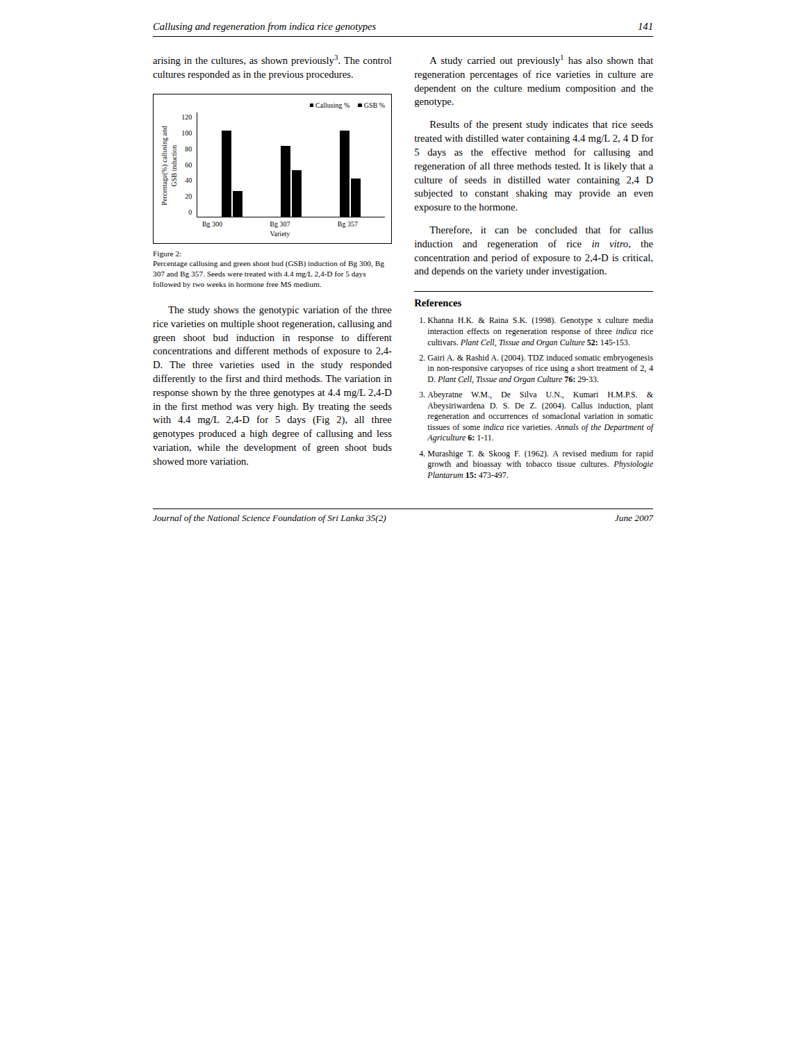Callusing and regeneration from indica rice genotypes
141
arising in the cultures, as shown previously3. The control cultures responded as in the previous procedures.
Callusing % GSB %
Percentage(%) callusing and
GSB induction
120
100
80
60
40
20
0
Bg 300
Bg 307
Bg 357
Variety
Figure 2: Percentage callusing and green shoot bud (GSB) induction of Bg 300, Bg 307 and Bg 357. Seeds were treated with 4.4 mg/L 2,4-D for 5 days followed by two weeks in hormone free MS medium.
The study shows the genotypic variation of the three rice varieties on multiple shoot regeneration, callusing and green shoot bud induction in response to different concentrations and different methods of exposure to 2,4-D. The three varieties used in the study responded differently to the first and third methods. The variation in response shown by the three genotypes at 4.4 mg/L 2,4-D in the first method was very high. By treating the seeds with 4.4 mg/L 2,4-D for 5 days (Fig 2), all three genotypes produced a high degree of callusing and less variation, while the development of green shoot buds showed more variation.
A study carried out previously1 has also shown that regeneration percentages of rice varieties in culture are dependent on the culture medium composition and the genotype.
Results of the present study indicates that rice seeds treated with distilled water containing 4.4 mg/L 2, 4 D for 5 days as the effective method for callusing and regeneration of all three methods tested. It is likely that a culture of seeds in distilled water containing 2,4 D subjected to constant shaking may provide an even exposure to the hormone.
Therefore, it can be concluded that for callus induction and regeneration of rice in vitro, the concentration and period of exposure to 2,4-D is critical, and depends on the variety under investigation.
References
Khanna H.K. & Raina S.K. (1998). Genotype x culture media interaction effects on regeneration response of three indica rice cultivars. Plant Cell, Tissue and Organ Culture 52: 145-153.
Gairi A. & Rashid A. (2004). TDZ induced somatic embryogenesis in non-responsive caryopses of rice using a short treatment of 2, 4 D. Plant Cell, Tissue and Organ Culture 76: 29-33.
Abeyratne W.M., De Silva U.N., Kumari H.M.P.S. & Abeysiriwardena D. S. De Z. (2004). Callus induction, plant regeneration and occurrences of somaclonal variation in somatic tissues of some indica rice varieties. Annals of the Department of Agriculture 6: 1-11.
Murashige T. & Skoog F. (1962). A revised medium for rapid growth and bioassay with tobacco tissue cultures. Physiologie Plantarum 15: 473-497.
Journal of the National Science Foundation of Sri Lanka 35(2)
June 2007